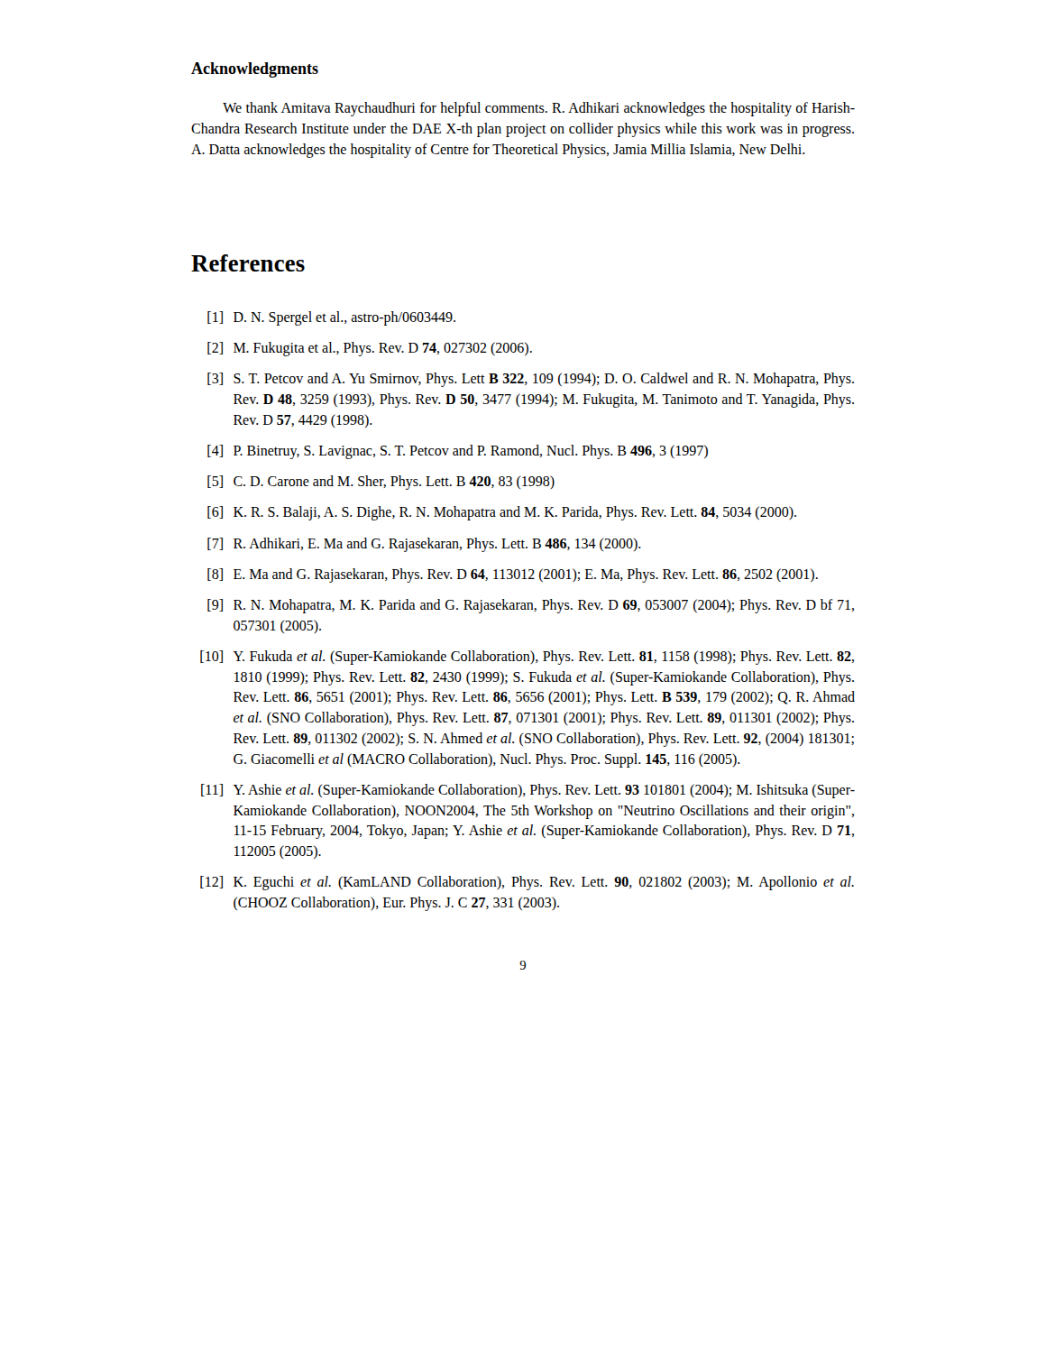Acknowledgments
We thank Amitava Raychaudhuri for helpful comments. R. Adhikari acknowledges the hospitality of Harish-Chandra Research Institute under the DAE X-th plan project on collider physics while this work was in progress. A. Datta acknowledges the hospitality of Centre for Theoretical Physics, Jamia Millia Islamia, New Delhi.
References
[1] D. N. Spergel et al., astro-ph/0603449.
[2] M. Fukugita et al., Phys. Rev. D 74, 027302 (2006).
[3] S. T. Petcov and A. Yu Smirnov, Phys. Lett B 322, 109 (1994); D. O. Caldwel and R. N. Mohapatra, Phys. Rev. D 48, 3259 (1993), Phys. Rev. D 50, 3477 (1994); M. Fukugita, M. Tanimoto and T. Yanagida, Phys. Rev. D 57, 4429 (1998).
[4] P. Binetruy, S. Lavignac, S. T. Petcov and P. Ramond, Nucl. Phys. B 496, 3 (1997)
[5] C. D. Carone and M. Sher, Phys. Lett. B 420, 83 (1998)
[6] K. R. S. Balaji, A. S. Dighe, R. N. Mohapatra and M. K. Parida, Phys. Rev. Lett. 84, 5034 (2000).
[7] R. Adhikari, E. Ma and G. Rajasekaran, Phys. Lett. B 486, 134 (2000).
[8] E. Ma and G. Rajasekaran, Phys. Rev. D 64, 113012 (2001); E. Ma, Phys. Rev. Lett. 86, 2502 (2001).
[9] R. N. Mohapatra, M. K. Parida and G. Rajasekaran, Phys. Rev. D 69, 053007 (2004); Phys. Rev. D bf 71, 057301 (2005).
[10] Y. Fukuda et al. (Super-Kamiokande Collaboration), Phys. Rev. Lett. 81, 1158 (1998); Phys. Rev. Lett. 82, 1810 (1999); Phys. Rev. Lett. 82, 2430 (1999); S. Fukuda et al. (Super-Kamiokande Collaboration), Phys. Rev. Lett. 86, 5651 (2001); Phys. Rev. Lett. 86, 5656 (2001); Phys. Lett. B 539, 179 (2002); Q. R. Ahmad et al. (SNO Collaboration), Phys. Rev. Lett. 87, 071301 (2001); Phys. Rev. Lett. 89, 011301 (2002); Phys. Rev. Lett. 89, 011302 (2002); S. N. Ahmed et al. (SNO Collaboration), Phys. Rev. Lett. 92, (2004) 181301; G. Giacomelli et al (MACRO Collaboration), Nucl. Phys. Proc. Suppl. 145, 116 (2005).
[11] Y. Ashie et al. (Super-Kamiokande Collaboration), Phys. Rev. Lett. 93 101801 (2004); M. Ishitsuka (Super-Kamiokande Collaboration), NOON2004, The 5th Workshop on "Neutrino Oscillations and their origin", 11-15 February, 2004, Tokyo, Japan; Y. Ashie et al. (Super-Kamiokande Collaboration), Phys. Rev. D 71, 112005 (2005).
[12] K. Eguchi et al. (KamLAND Collaboration), Phys. Rev. Lett. 90, 021802 (2003); M. Apollonio et al. (CHOOZ Collaboration), Eur. Phys. J. C 27, 331 (2003).
9